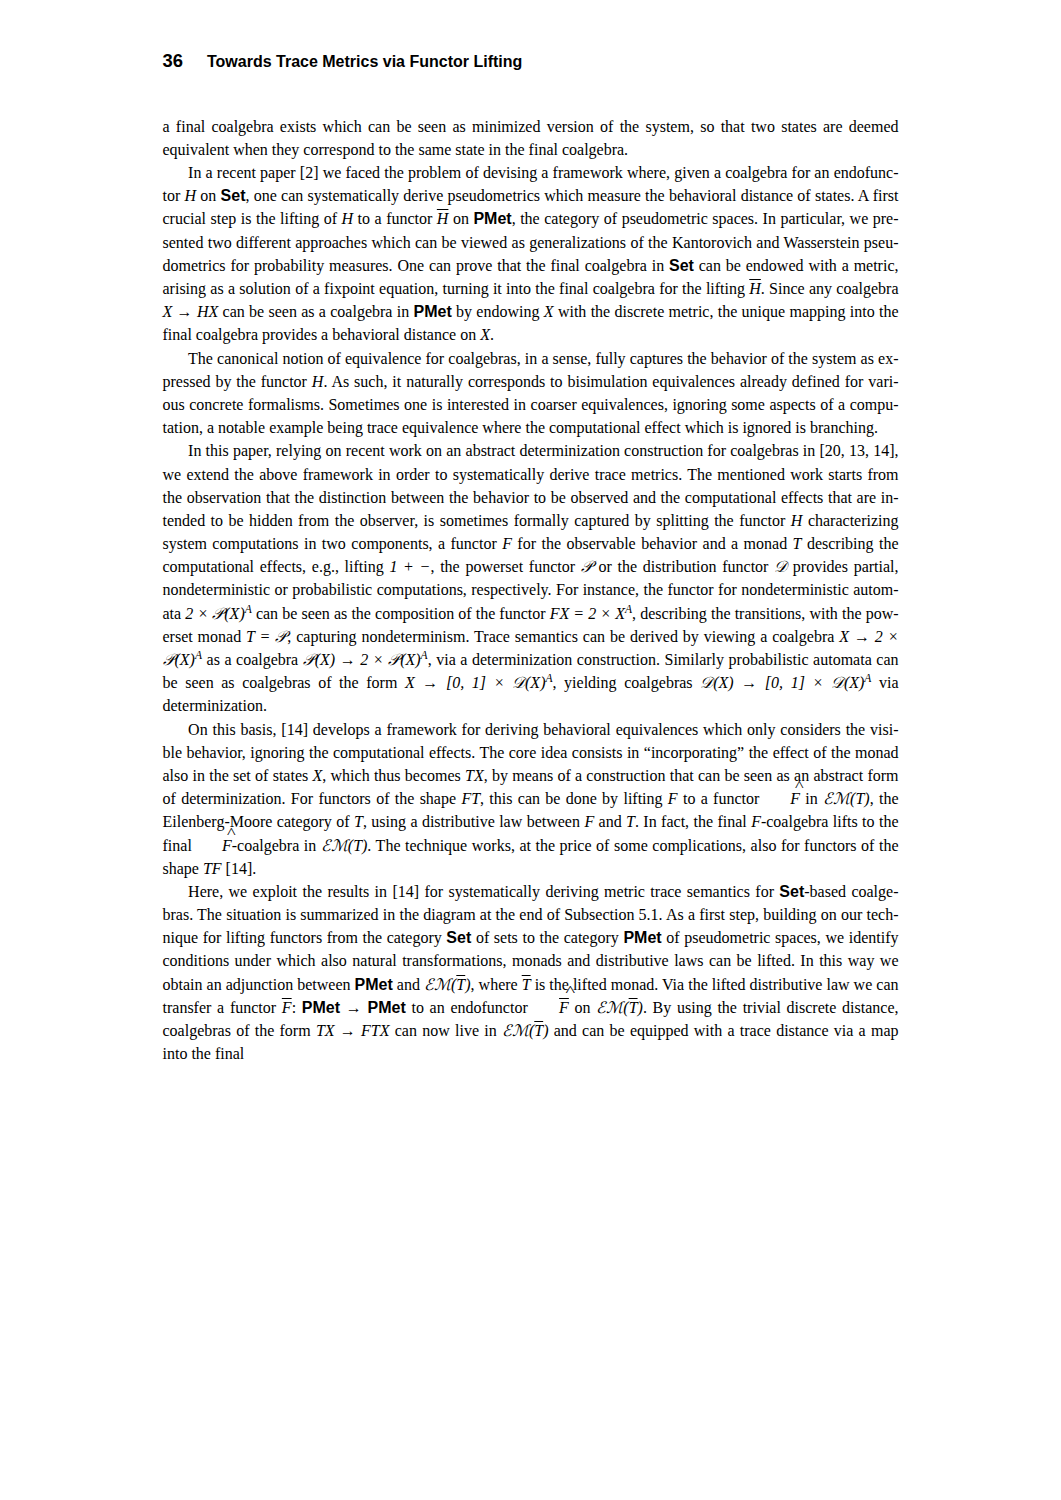36 Towards Trace Metrics via Functor Lifting
a final coalgebra exists which can be seen as minimized version of the system, so that two states are deemed equivalent when they correspond to the same state in the final coalgebra.
In a recent paper [2] we faced the problem of devising a framework where, given a coalgebra for an endofunctor H on Set, one can systematically derive pseudometrics which measure the behavioral distance of states. A first crucial step is the lifting of H to a functor H on PMet, the category of pseudometric spaces. In particular, we presented two different approaches which can be viewed as generalizations of the Kantorovich and Wasserstein pseudometrics for probability measures. One can prove that the final coalgebra in Set can be endowed with a metric, arising as a solution of a fixpoint equation, turning it into the final coalgebra for the lifting H. Since any coalgebra X → HX can be seen as a coalgebra in PMet by endowing X with the discrete metric, the unique mapping into the final coalgebra provides a behavioral distance on X.
The canonical notion of equivalence for coalgebras, in a sense, fully captures the behavior of the system as expressed by the functor H. As such, it naturally corresponds to bisimulation equivalences already defined for various concrete formalisms. Sometimes one is interested in coarser equivalences, ignoring some aspects of a computation, a notable example being trace equivalence where the computational effect which is ignored is branching.
In this paper, relying on recent work on an abstract determinization construction for coalgebras in [20, 13, 14], we extend the above framework in order to systematically derive trace metrics. The mentioned work starts from the observation that the distinction between the behavior to be observed and the computational effects that are intended to be hidden from the observer, is sometimes formally captured by splitting the functor H characterizing system computations in two components, a functor F for the observable behavior and a monad T describing the computational effects, e.g., lifting 1 + −, the powerset functor 𝒫 or the distribution functor 𝒟 provides partial, nondeterministic or probabilistic computations, respectively. For instance, the functor for nondeterministic automata 2 × 𝒫(X)A can be seen as the composition of the functor FX = 2 × XA, describing the transitions, with the powerset monad T = 𝒫, capturing nondeterminism. Trace semantics can be derived by viewing a coalgebra X → 2 × 𝒫(X)A as a coalgebra 𝒫(X) → 2 × 𝒫(X)A, via a determinization construction. Similarly probabilistic automata can be seen as coalgebras of the form X → [0, 1] × 𝒟(X)A, yielding coalgebras 𝒟(X) → [0, 1] × 𝒟(X)A via determinization.
On this basis, [14] develops a framework for deriving behavioral equivalences which only considers the visible behavior, ignoring the computational effects. The core idea consists in “incorporating” the effect of the monad also in the set of states X, which thus becomes TX, by means of a construction that can be seen as an abstract form of determinization. For functors of the shape FT, this can be done by lifting F to a functor F in ℰℳ(T), the Eilenberg-Moore category of T, using a distributive law between F and T. In fact, the final F-coalgebra lifts to the final F-coalgebra in ℰℳ(T). The technique works, at the price of some complications, also for functors of the shape TF [14].
Here, we exploit the results in [14] for systematically deriving metric trace semantics for Set-based coalgebras. The situation is summarized in the diagram at the end of Subsection 5.1. As a first step, building on our technique for lifting functors from the category Set of sets to the category PMet of pseudometric spaces, we identify conditions under which also natural transformations, monads and distributive laws can be lifted. In this way we obtain an adjunction between PMet and ℰℳ(T), where T is the lifted monad. Via the lifted distributive law we can transfer a functor F: PMet → PMet to an endofunctor F on ℰℳ(T). By using the trivial discrete distance, coalgebras of the form TX → FTX can now live in ℰℳ(T) and can be equipped with a trace distance via a map into the final